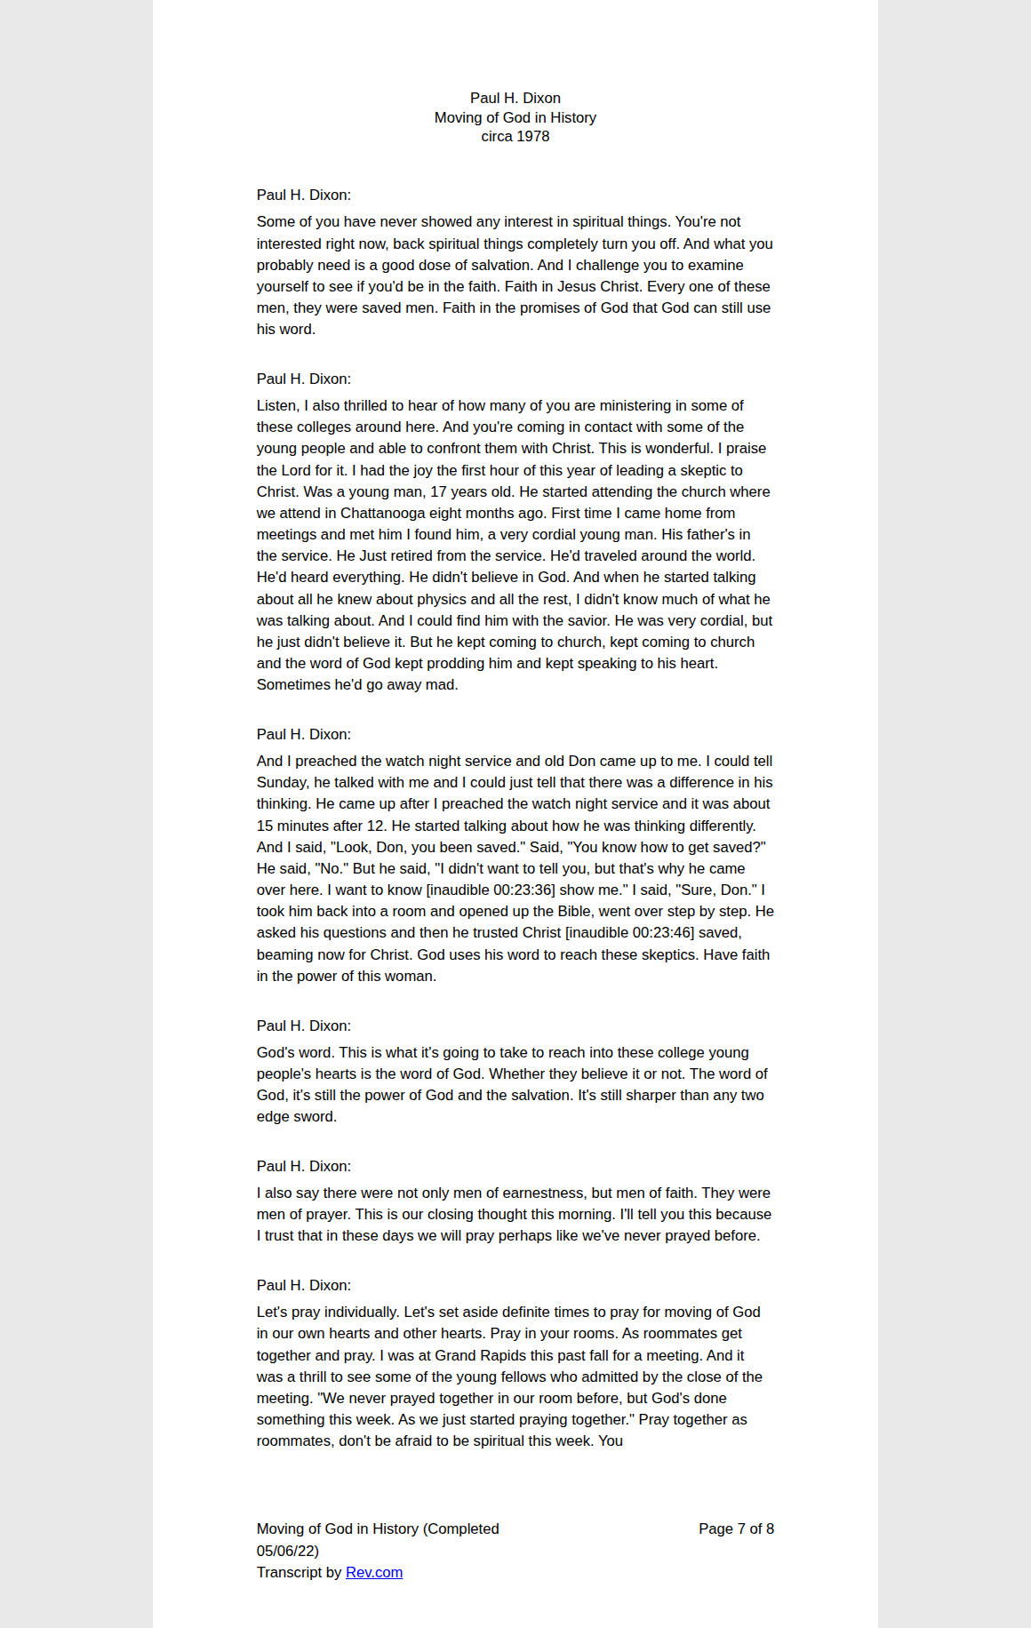Paul H. Dixon
Moving of God in History
circa 1978
Paul H. Dixon:
Some of you have never showed any interest in spiritual things. You're not interested right now, back spiritual things completely turn you off. And what you probably need is a good dose of salvation. And I challenge you to examine yourself to see if you'd be in the faith. Faith in Jesus Christ. Every one of these men, they were saved men. Faith in the promises of God that God can still use his word.
Paul H. Dixon:
Listen, I also thrilled to hear of how many of you are ministering in some of these colleges around here. And you're coming in contact with some of the young people and able to confront them with Christ. This is wonderful. I praise the Lord for it. I had the joy the first hour of this year of leading a skeptic to Christ. Was a young man, 17 years old. He started attending the church where we attend in Chattanooga eight months ago. First time I came home from meetings and met him I found him, a very cordial young man. His father's in the service. He Just retired from the service. He'd traveled around the world. He'd heard everything. He didn't believe in God. And when he started talking about all he knew about physics and all the rest, I didn't know much of what he was talking about. And I could find him with the savior. He was very cordial, but he just didn't believe it. But he kept coming to church, kept coming to church and the word of God kept prodding him and kept speaking to his heart. Sometimes he'd go away mad.
Paul H. Dixon:
And I preached the watch night service and old Don came up to me. I could tell Sunday, he talked with me and I could just tell that there was a difference in his thinking. He came up after I preached the watch night service and it was about 15 minutes after 12. He started talking about how he was thinking differently. And I said, "Look, Don, you been saved." Said, "You know how to get saved?" He said, "No." But he said, "I didn't want to tell you, but that's why he came over here. I want to know [inaudible 00:23:36] show me." I said, "Sure, Don." I took him back into a room and opened up the Bible, went over step by step. He asked his questions and then he trusted Christ [inaudible 00:23:46] saved, beaming now for Christ. God uses his word to reach these skeptics. Have faith in the power of this woman.
Paul H. Dixon:
God's word. This is what it's going to take to reach into these college young people's hearts is the word of God. Whether they believe it or not. The word of God, it's still the power of God and the salvation. It's still sharper than any two edge sword.
Paul H. Dixon:
I also say there were not only men of earnestness, but men of faith. They were men of prayer. This is our closing thought this morning. I'll tell you this because I trust that in these days we will pray perhaps like we've never prayed before.
Paul H. Dixon:
Let's pray individually. Let's set aside definite times to pray for moving of God in our own hearts and other hearts. Pray in your rooms. As roommates get together and pray. I was at Grand Rapids this past fall for a meeting. And it was a thrill to see some of the young fellows who admitted by the close of the meeting. "We never prayed together in our room before, but God's done something this week. As we just started praying together." Pray together as roommates, don't be afraid to be spiritual this week. You
Moving of God in History (Completed 05/06/22)
Transcript by Rev.com
Page 7 of 8